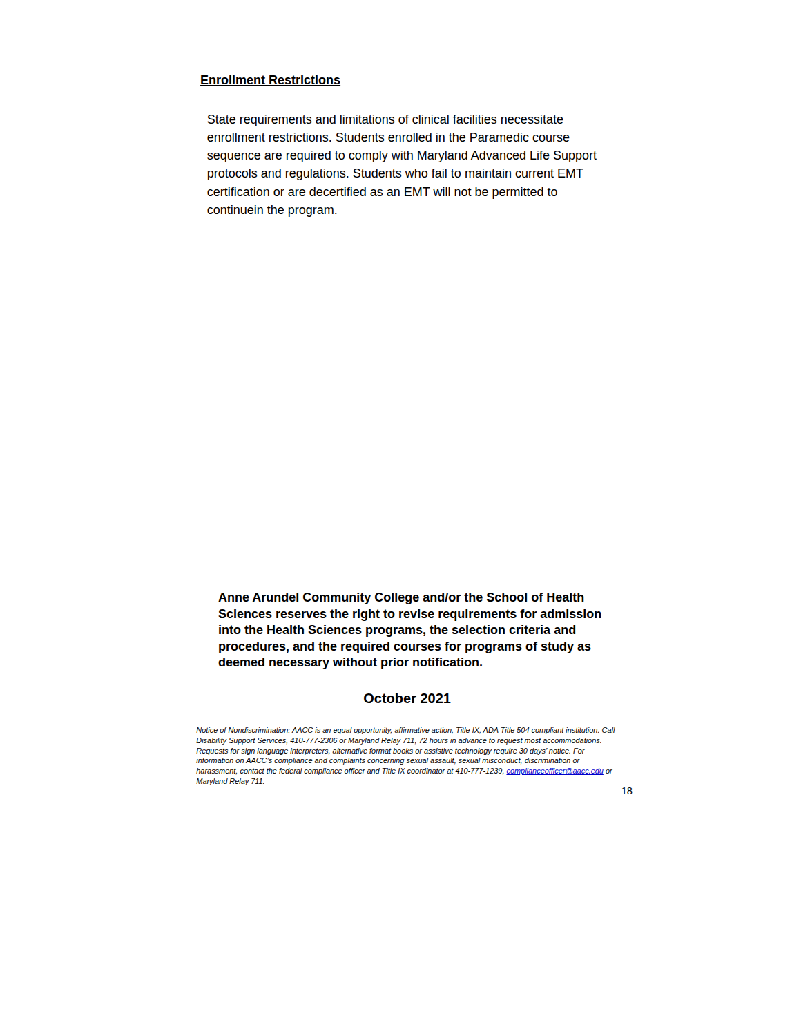Enrollment Restrictions
State requirements and limitations of clinical facilities necessitate enrollment restrictions. Students enrolled in the Paramedic course sequence are required to comply with Maryland Advanced Life Support protocols and regulations. Students who fail to maintain current EMT certification or are decertified as an EMT will not be permitted to continuein the program.
Anne Arundel Community College and/or the School of Health Sciences reserves the right to revise requirements for admission into the Health Sciences programs, the selection criteria and procedures, and the required courses for programs of study as deemed necessary without prior notification.
October 2021
Notice of Nondiscrimination: AACC is an equal opportunity, affirmative action, Title IX, ADA Title 504 compliant institution. Call Disability Support Services, 410-777-2306 or Maryland Relay 711, 72 hours in advance to request most accommodations. Requests for sign language interpreters, alternative format books or assistive technology require 30 days’ notice. For information on AACC’s compliance and complaints concerning sexual assault, sexual misconduct, discrimination or harassment, contact the federal compliance officer and Title IX coordinator at 410-777-1239, complianceofficer@aacc.edu or Maryland Relay 711.
18